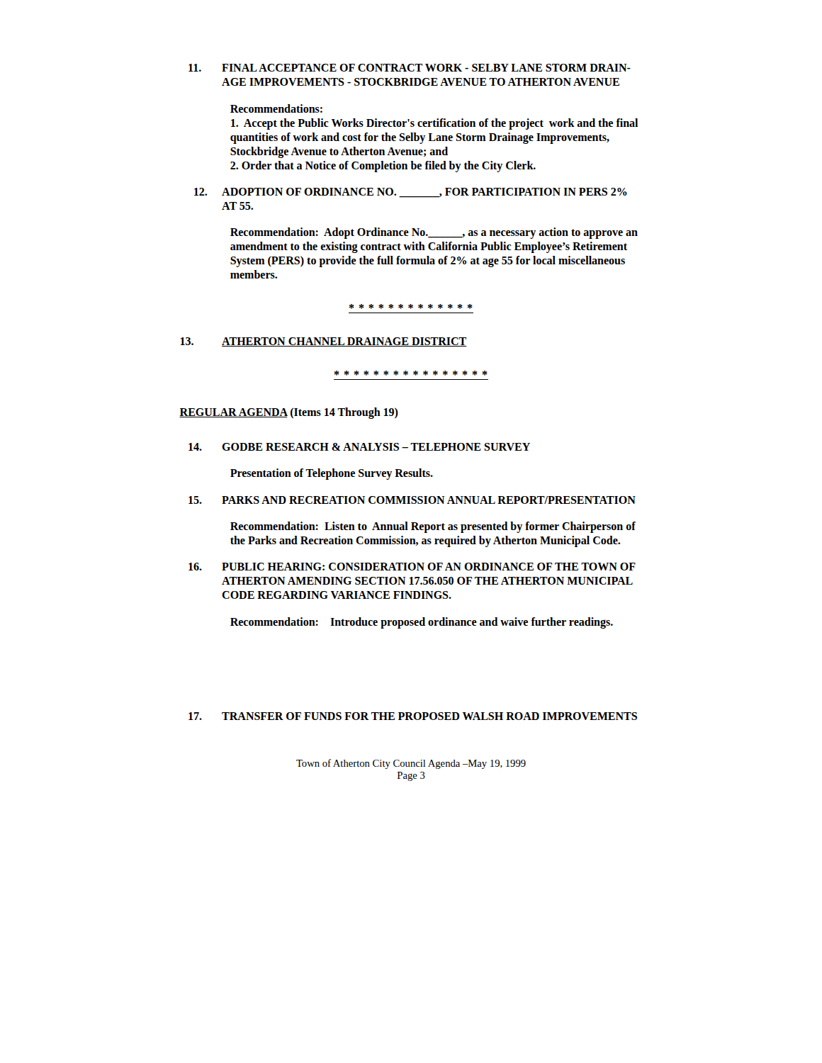11.
FINAL ACCEPTANCE OF CONTRACT WORK - SELBY LANE STORM DRAIN-
AGE IMPROVEMENTS - STOCKBRIDGE AVENUE TO ATHERTON AVENUE
Recommendations:
1. Accept the Public Works Director's certification of the project work and the final quantities of work and cost for the Selby Lane Storm Drainage Improvements, Stockbridge Avenue to Atherton Avenue; and
2. Order that a Notice of Completion be filed by the City Clerk.
12.
ADOPTION OF ORDINANCE NO. _______, FOR PARTICIPATION IN PERS 2% AT 55.
Recommendation: Adopt Ordinance No.______, as a necessary action to approve an amendment to the existing contract with California Public Employee’s Retirement System (PERS) to provide the full formula of 2% at age 55 for local miscellaneous members.
* * * * * * * * * * * * *
13.
ATHERTON CHANNEL DRAINAGE DISTRICT
* * * * * * * * * * * * * * * *
REGULAR AGENDA (Items 14 Through 19)
14.
GODBE RESEARCH & ANALYSIS – TELEPHONE SURVEY
Presentation of Telephone Survey Results.
15.
PARKS AND RECREATION COMMISSION ANNUAL REPORT/PRESENTATION
Recommendation: Listen to Annual Report as presented by former Chairperson of the Parks and Recreation Commission, as required by Atherton Municipal Code.
16.
PUBLIC HEARING: CONSIDERATION OF AN ORDINANCE OF THE TOWN OF ATHERTON AMENDING SECTION 17.56.050 OF THE ATHERTON MUNICIPAL CODE REGARDING VARIANCE FINDINGS.
Recommendation: Introduce proposed ordinance and waive further readings.
17.
TRANSFER OF FUNDS FOR THE PROPOSED WALSH ROAD IMPROVEMENTS
Town of Atherton City Council Agenda –May 19, 1999
Page 3